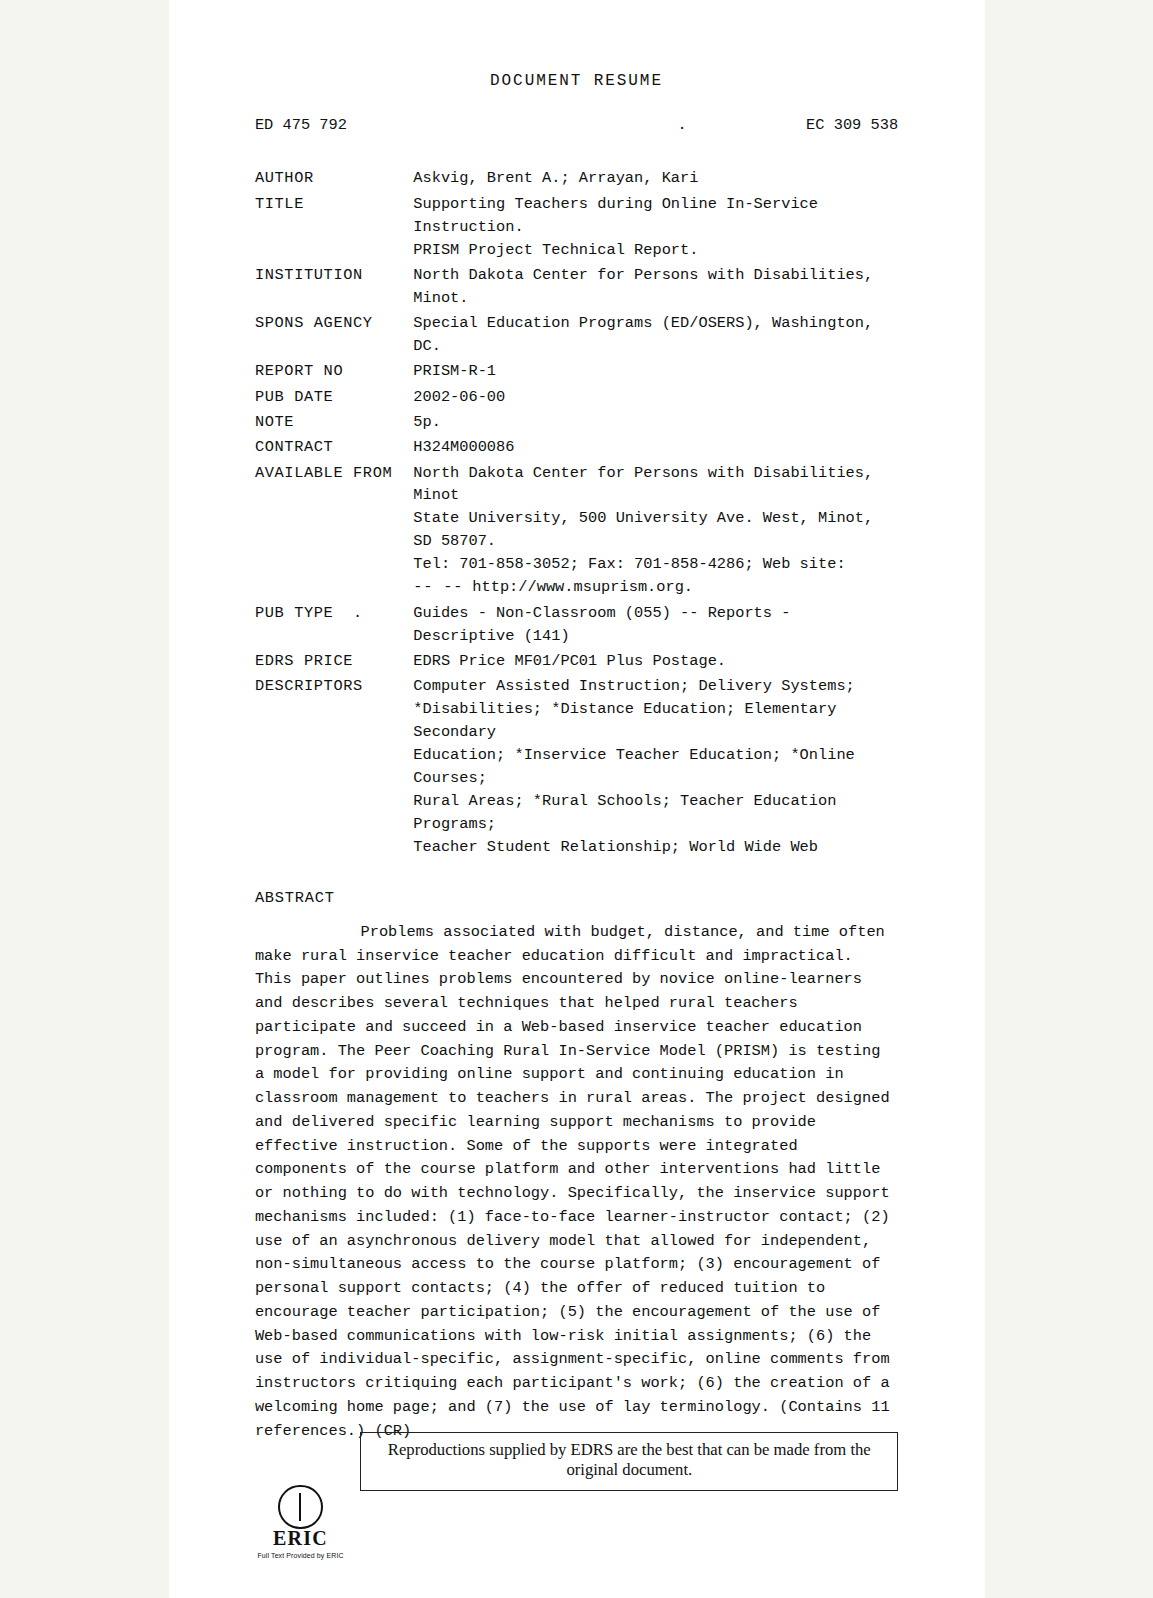DOCUMENT RESUME
ED 475 792 . EC 309 538
| AUTHOR | Askvig, Brent A.; Arrayan, Kari |
| TITLE | Supporting Teachers during Online In-Service Instruction. PRISM Project Technical Report. |
| INSTITUTION | North Dakota Center for Persons with Disabilities, Minot. |
| SPONS AGENCY | Special Education Programs (ED/OSERS), Washington, DC. |
| REPORT NO | PRISM-R-1 |
| PUB DATE | 2002-06-00 |
| NOTE | 5p. |
| CONTRACT | H324M000086 |
| AVAILABLE FROM | North Dakota Center for Persons with Disabilities, Minot State University, 500 University Ave. West, Minot, SD 58707. Tel: 701-858-3052; Fax: 701-858-4286; Web site: -- -- http://www.msuprism.org. |
| PUB TYPE . | Guides - Non-Classroom (055) -- Reports - Descriptive (141) |
| EDRS PRICE | EDRS Price MF01/PC01 Plus Postage. |
| DESCRIPTORS | Computer Assisted Instruction; Delivery Systems; *Disabilities; *Distance Education; Elementary Secondary Education; *Inservice Teacher Education; *Online Courses; Rural Areas; *Rural Schools; Teacher Education Programs; Teacher Student Relationship; World Wide Web |
ABSTRACT
Problems associated with budget, distance, and time often make rural inservice teacher education difficult and impractical. This paper outlines problems encountered by novice online-learners and describes several techniques that helped rural teachers participate and succeed in a Web-based inservice teacher education program. The Peer Coaching Rural In-Service Model (PRISM) is testing a model for providing online support and continuing education in classroom management to teachers in rural areas. The project designed and delivered specific learning support mechanisms to provide effective instruction. Some of the supports were integrated components of the course platform and other interventions had little or nothing to do with technology. Specifically, the inservice support mechanisms included: (1) face-to-face learner-instructor contact; (2) use of an asynchronous delivery model that allowed for independent, non-simultaneous access to the course platform; (3) encouragement of personal support contacts; (4) the offer of reduced tuition to encourage teacher participation; (5) the encouragement of the use of Web-based communications with low-risk initial assignments; (6) the use of individual-specific, assignment-specific, online comments from instructors critiquing each participant's work; (6) the creation of a welcoming home page; and (7) the use of lay terminology. (Contains 11 references.) (CR)
ERIC
Full Text Provided by ERIC
Reproductions supplied by EDRS are the best that can be made from the original document.